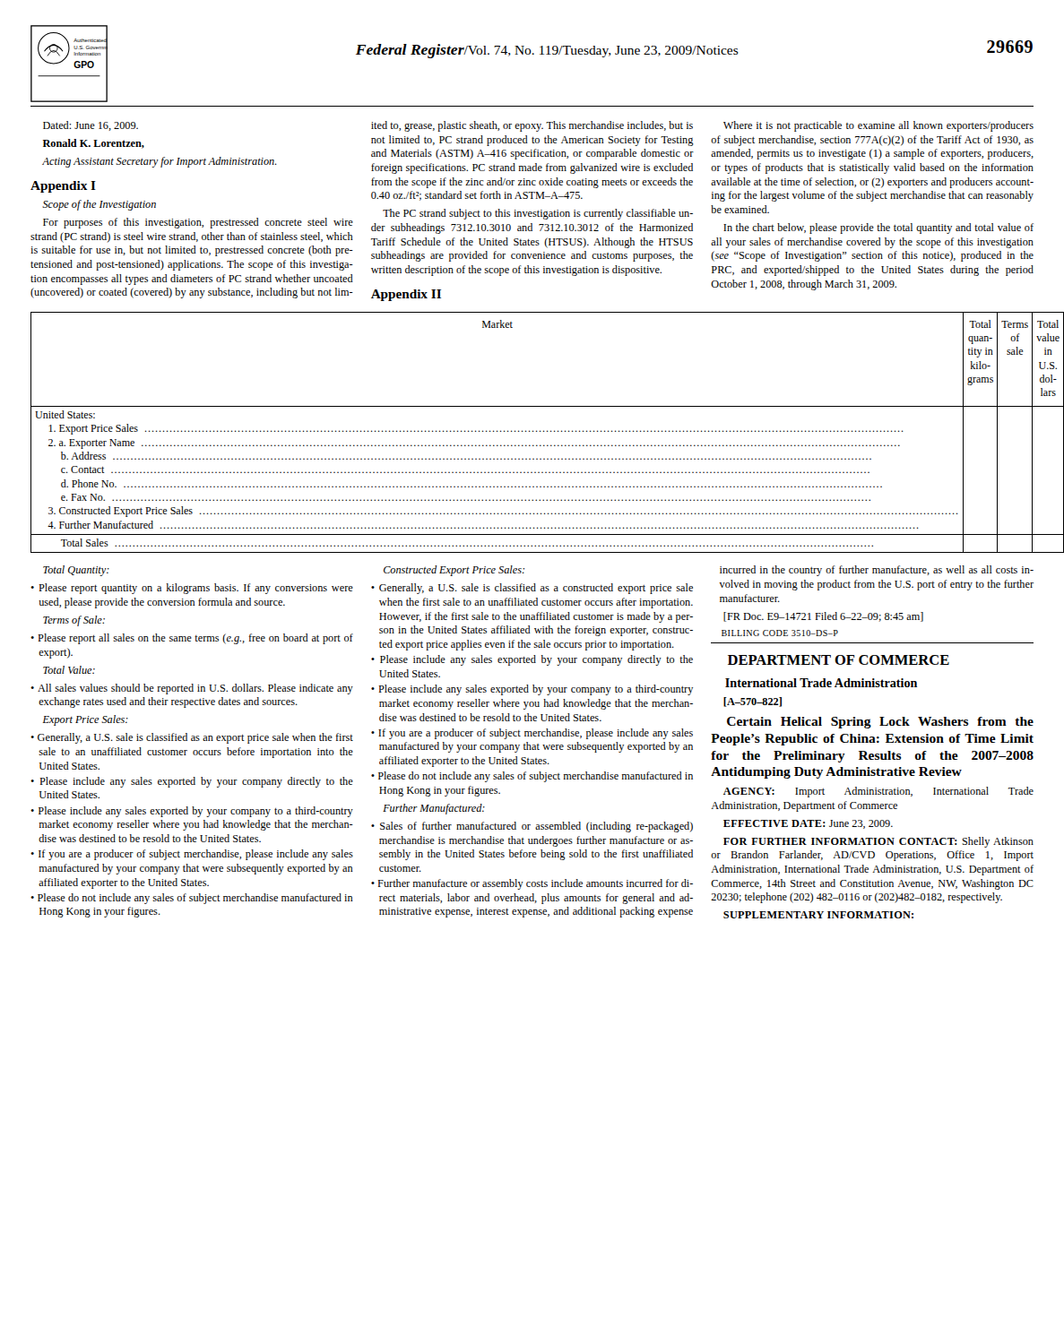Authenticated U.S. Government Information GPO
Federal Register/Vol. 74, No. 119/Tuesday, June 23, 2009/Notices
29669
Dated: June 16, 2009.
Ronald K. Lorentzen,
Acting Assistant Secretary for Import Administration.
Appendix I
Scope of the Investigation
For purposes of this investigation, prestressed concrete steel wire strand (PC strand) is steel wire strand, other than of stainless steel, which is suitable for use in, but not limited to, prestressed concrete (both pretensioned and post-tensioned) applications. The scope of this investigation encompasses all types and diameters of PC strand whether uncoated (uncovered) or coated (covered) by any substance, including but not limited to, grease, plastic sheath, or epoxy. This merchandise includes, but is not limited to, PC strand produced to the American Society for Testing and Materials (ASTM) A–416 specification, or comparable domestic or foreign specifications. PC strand made from galvanized wire is excluded from the scope if the zinc and/or zinc oxide coating meets or exceeds the 0.40 oz./ft²; standard set forth in ASTM–A–475.
The PC strand subject to this investigation is currently classifiable under subheadings 7312.10.3010 and 7312.10.3012 of the Harmonized Tariff Schedule of the United States (HTSUS). Although the HTSUS subheadings are provided for convenience and customs purposes, the written description of the scope of this investigation is dispositive.
Appendix II
Where it is not practicable to examine all known exporters/producers of subject merchandise, section 777A(c)(2) of the Tariff Act of 1930, as amended, permits us to investigate (1) a sample of exporters, producers, or types of products that is statistically valid based on the information available at the time of selection, or (2) exporters and producers accounting for the largest volume of the subject merchandise that can reasonably be examined.
In the chart below, please provide the total quantity and total value of all your sales of merchandise covered by the scope of this investigation (see “Scope of Investigation” section of this notice), produced in the PRC, and exported/shipped to the United States during the period October 1, 2008, through March 31, 2009.
| Market | Total quantity in kilograms | Terms of sale | Total value in U.S. dollars |
| --- | --- | --- | --- |
| United States: 1. Export Price Sales 2. a. Exporter Name b. Address c. Contact d. Phone No. e. Fax No. 3. Constructed Export Price Sales 4. Further Manufactured | | | |
| Total Sales | | | |
Total Quantity:
Please report quantity on a kilograms basis. If any conversions were used, please provide the conversion formula and source.
Terms of Sale:
Please report all sales on the same terms (e.g., free on board at port of export).
Total Value:
All sales values should be reported in U.S. dollars. Please indicate any exchange rates used and their respective dates and sources.
Export Price Sales:
Generally, a U.S. sale is classified as an export price sale when the first sale to an unaffiliated customer occurs before importation into the United States.
Please include any sales exported by your company directly to the United States.
Please include any sales exported by your company to a third-country market economy reseller where you had knowledge that the merchandise was destined to be resold to the United States.
If you are a producer of subject merchandise, please include any sales manufactured by your company that were subsequently exported by an affiliated exporter to the United States.
Please do not include any sales of subject merchandise manufactured in Hong Kong in your figures.
Constructed Export Price Sales:
Generally, a U.S. sale is classified as a constructed export price sale when the first sale to an unaffiliated customer occurs after importation. However, if the first sale to the unaffiliated customer is made by a person in the United States affiliated with the foreign exporter, constructed export price applies even if the sale occurs prior to importation.
Please include any sales exported by your company directly to the United States.
Please include any sales exported by your company to a third-country market economy reseller where you had knowledge that the merchandise was destined to be resold to the United States.
If you are a producer of subject merchandise, please include any sales manufactured by your company that were subsequently exported by an affiliated exporter to the United States.
Please do not include any sales of subject merchandise manufactured in Hong Kong in your figures.
Further Manufactured:
Sales of further manufactured or assembled (including re-packaged) merchandise is merchandise that undergoes further manufacture or assembly in the United States before being sold to the first unaffiliated customer.
Further manufacture or assembly costs include amounts incurred for direct materials, labor and overhead, plus amounts for general and administrative expense, interest expense, and additional packing expense incurred in the country of further manufacture, as well as all costs involved in moving the product from the U.S. port of entry to the further manufacturer.
[FR Doc. E9–14721 Filed 6–22–09; 8:45 am]
BILLING CODE 3510–DS–P
DEPARTMENT OF COMMERCE
International Trade Administration
[A–570–822]
Certain Helical Spring Lock Washers from the People’s Republic of China: Extension of Time Limit for the Preliminary Results of the 2007–2008 Antidumping Duty Administrative Review
AGENCY: Import Administration, International Trade Administration, Department of Commerce
EFFECTIVE DATE: June 23, 2009.
FOR FURTHER INFORMATION CONTACT: Shelly Atkinson or Brandon Farlander, AD/CVD Operations, Office 1, Import Administration, International Trade Administration, U.S. Department of Commerce, 14th Street and Constitution Avenue, NW, Washington DC 20230; telephone (202) 482–0116 or (202)482–0182, respectively.
SUPPLEMENTARY INFORMATION: